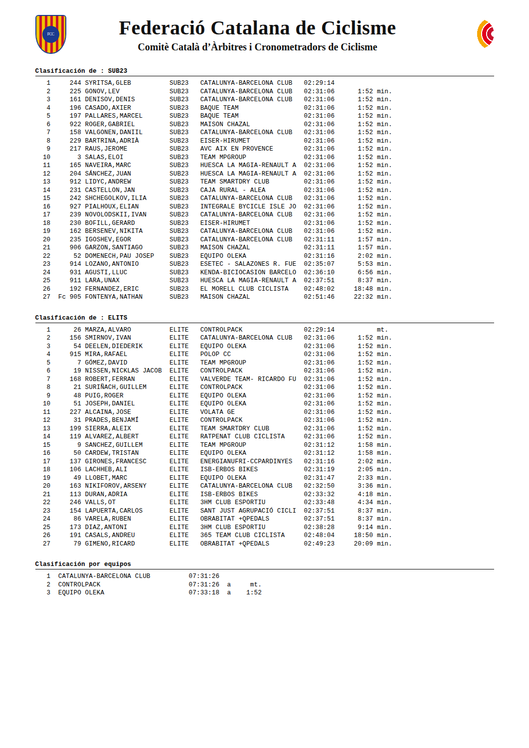FCC
Federació Catalana de Ciclisme
Comitè Català d’Àrbitres i Cronometradors de Ciclisme
Clasificación de : SUB23
   1     244 SYRITSA,GLEB          SUB23   CATALUNYA-BARCELONA CLUB   02:29:14
   2     225 GONOV,LEV             SUB23   CATALUNYA-BARCELONA CLUB   02:31:06      1:52 min.
   3     161 DENISOV,DENIS         SUB23   CATALUNYA-BARCELONA CLUB   02:31:06      1:52 min.
   4     196 CASADO,AXIER          SUB23   BAQUE TEAM                 02:31:06      1:52 min.
   5     197 PALLARES,MARCEL       SUB23   BAQUE TEAM                 02:31:06      1:52 min.
   6     922 ROGER,GABRIEL         SUB23   MAISON CHAZAL              02:31:06      1:52 min.
   7     158 VALGONEN,DANIIL       SUB23   CATALUNYA-BARCELONA CLUB   02:31:06      1:52 min.
   8     229 BARTRINA,ADRIÀ        SUB23   EISER-HIRUMET              02:31:06      1:52 min.
   9     217 RAUS,JEROME           SUB23   AVC AIX EN PROVENCE        02:31:06      1:52 min.
  10       3 SALAS,ELOI            SUB23   TEAM MPGROUP               02:31:06      1:52 min.
  11     165 NAVEIRA,MARC          SUB23   HUESCA LA MAGIA-RENAULT A  02:31:06      1:52 min.
  12     204 SÁNCHEZ,JUAN          SUB23   HUESCA LA MAGIA-RENAULT A  02:31:06      1:52 min.
  13     912 LIDYC,ANDREW          SUB23   TEAM SMARTDRY CLUB         02:31:06      1:52 min.
  14     231 CASTELLON,JAN         SUB23   CAJA RURAL - ALEA          02:31:06      1:52 min.
  15     242 SHCHEGOLKOV,ILIA      SUB23   CATALUNYA-BARCELONA CLUB   02:31:06      1:52 min.
  16     927 PIALHOUX,ELIAN        SUB23   INTEGRALE BYCICLE ISLE JO  02:31:06      1:52 min.
  17     239 NOVOLODSKII,IVAN      SUB23   CATALUNYA-BARCELONA CLUB   02:31:06      1:52 min.
  18     230 BOFILL,GERARD         SUB23   EISER-HIRUMET              02:31:06      1:52 min.
  19     162 BERSENEV,NIKITA       SUB23   CATALUNYA-BARCELONA CLUB   02:31:06      1:52 min.
  20     235 IGOSHEV,EGOR          SUB23   CATALUNYA-BARCELONA CLUB   02:31:11      1:57 min.
  21     906 GARZON,SANTIAGO       SUB23   MAISON CHAZAL              02:31:11      1:57 min.
  22      52 DOMENECH,PAU JOSEP    SUB23   EQUIPO OLEKA               02:31:16      2:02 min.
  23     914 LOZANO,ANTONIO        SUB23   ESETEC - SALAZONES R. FUE  02:35:07      5:53 min.
  24     931 AGUSTI,LLUC           SUB23   KENDA-BICIOCASION BARCELO  02:36:10      6:56 min.
  25     911 LARA,UNAX             SUB23   HUESCA LA MAGIA-RENAULT A  02:37:51      8:37 min.
  26     192 FERNANDEZ,ERIC        SUB23   EL MORELL CLUB CICLISTA    02:48:02     18:48 min.
  27  Fc 905 FONTENYA,NATHAN       SUB23   MAISON CHAZAL              02:51:46     22:32 min.
Clasificación de : ELITS
   1      26 MARZA,ALVARO          ELITE   CONTROLPACK                02:29:14           mt.
   2     156 SMIRNOV,IVAN          ELITE   CATALUNYA-BARCELONA CLUB   02:31:06      1:52 min.
   3      54 DEELEN,DIEDERIK       ELITE   EQUIPO OLEKA               02:31:06      1:52 min.
   4     915 MIRA,RAFAEL           ELITE   POLOP CC                   02:31:06      1:52 min.
   5       7 GÓMEZ,DAVID           ELITE   TEAM MPGROUP               02:31:06      1:52 min.
   6      19 NISSEN,NICKLAS JACOB  ELITE   CONTROLPACK                02:31:06      1:52 min.
   7     168 ROBERT,FERRAN         ELITE   VALVERDE TEAM- RICARDO FU  02:31:06      1:52 min.
   8      21 SURIÑACH,GUILLEM      ELITE   CONTROLPACK                02:31:06      1:52 min.
   9      48 PUIG,ROGER            ELITE   EQUIPO OLEKA               02:31:06      1:52 min.
  10      51 JOSEPH,DANIEL         ELITE   EQUIPO OLEKA               02:31:06      1:52 min.
  11     227 ALCAINA,JOSE          ELITE   VOLATA GE                  02:31:06      1:52 min.
  12      31 PRADES,BENJAMÍ        ELITE   CONTROLPACK                02:31:06      1:52 min.
  13     199 SIERRA,ALEIX          ELITE   TEAM SMARTDRY CLUB         02:31:06      1:52 min.
  14     119 ALVAREZ,ALBERT        ELITE   RATPENAT CLUB CICLISTA     02:31:06      1:52 min.
  15       9 SANCHEZ,GUILLEM       ELITE   TEAM MPGROUP               02:31:12      1:58 min.
  16      50 CARDEW,TRISTAN        ELITE   EQUIPO OLEKA               02:31:12      1:58 min.
  17     137 GIRONES,FRANCESC      ELITE   ENERGIANUFRI-CCPARDINYES   02:31:16      2:02 min.
  18     106 LACHHEB,ALI           ELITE   ISB-ERBOS BIKES            02:31:19      2:05 min.
  19      49 LLOBET,MARC           ELITE   EQUIPO OLEKA               02:31:47      2:33 min.
  20     163 NIKIFOROV,ARSENY      ELITE   CATALUNYA-BARCELONA CLUB   02:32:50      3:36 min.
  21     113 DURAN,ADRIA           ELITE   ISB-ERBOS BIKES            02:33:32      4:18 min.
  22     246 VALLS,OT              ELITE   3HM CLUB ESPORTIU          02:33:48      4:34 min.
  23     154 LAPUERTA,CARLOS       ELITE   SANT JUST AGRUPACIÓ CICLI  02:37:51      8:37 min.
  24      86 VARELA,RUBEN          ELITE   OBRABITAT +QPEDALS         02:37:51      8:37 min.
  25     173 DIAZ,ANTONI           ELITE   3HM CLUB ESPORTIU          02:38:28      9:14 min.
  26     191 CASALS,ANDREU         ELITE   365 TEAM CLUB CICLISTA     02:48:04     18:50 min.
  27      79 GIMENO,RICARD         ELITE   OBRABITAT +QPEDALS         02:49:23     20:09 min.
Clasificación por equipos
   1  CATALUNYA-BARCELONA CLUB          07:31:26
   2  CONTROLPACK                       07:31:26  a     mt.
   3  EQUIPO OLEKA                      07:33:18  a    1:52